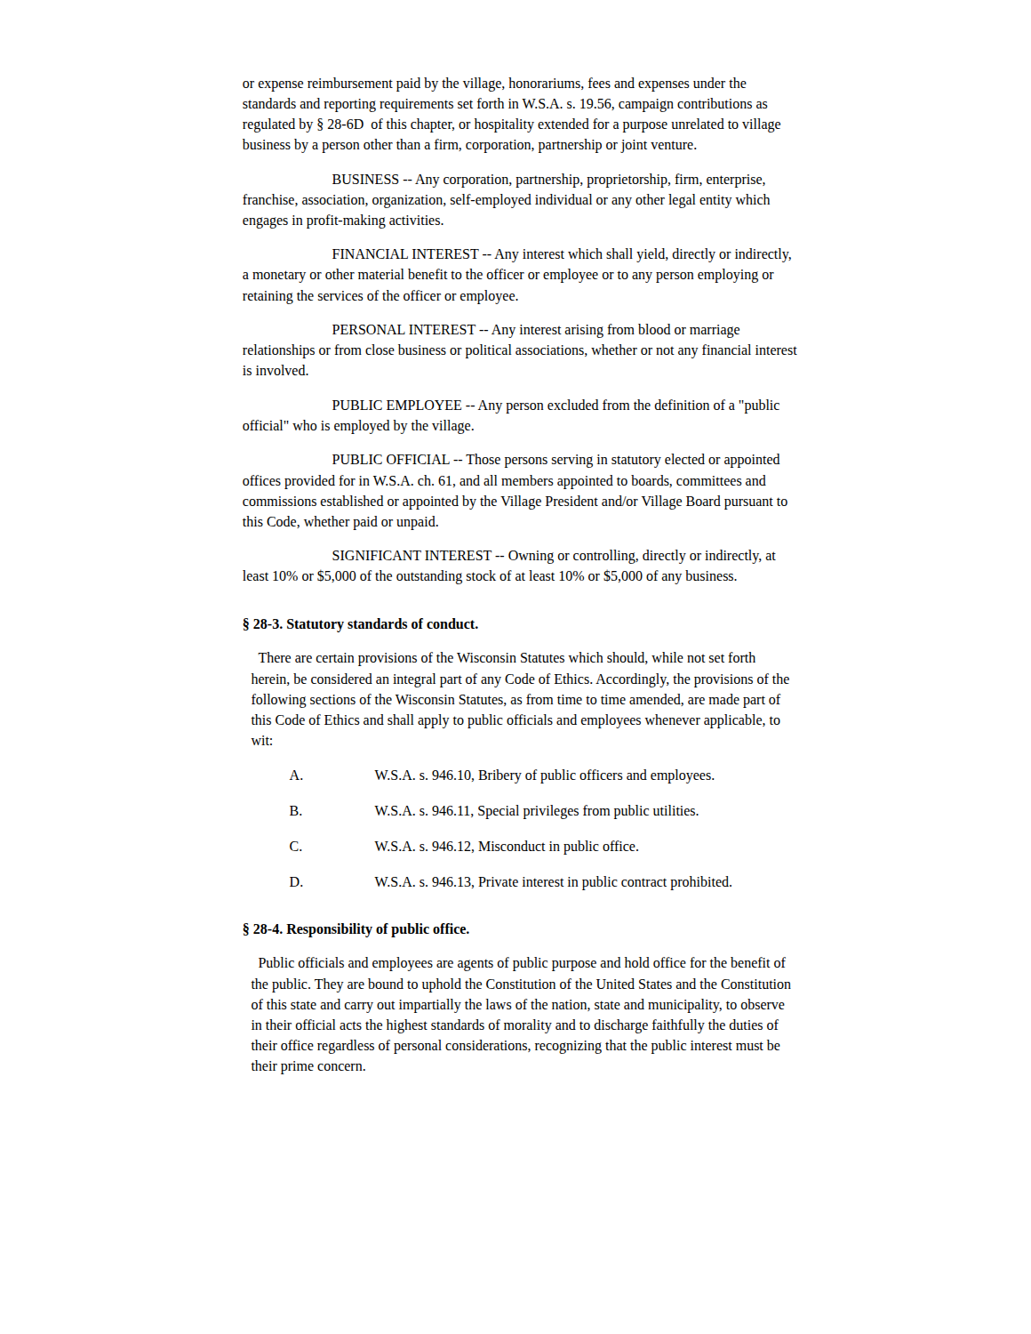or expense reimbursement paid by the village, honorariums, fees and expenses under the standards and reporting requirements set forth in W.S.A. s. 19.56, campaign contributions as regulated by § 28-6D of this chapter, or hospitality extended for a purpose unrelated to village business by a person other than a firm, corporation, partnership or joint venture.
Business -- Any corporation, partnership, proprietorship, firm, enterprise, franchise, association, organization, self-employed individual or any other legal entity which engages in profit-making activities.
Financial Interest -- Any interest which shall yield, directly or indirectly, a monetary or other material benefit to the officer or employee or to any person employing or retaining the services of the officer or employee.
Personal Interest -- Any interest arising from blood or marriage relationships or from close business or political associations, whether or not any financial interest is involved.
Public Employee -- Any person excluded from the definition of a "public official" who is employed by the village.
Public Official -- Those persons serving in statutory elected or appointed offices provided for in W.S.A. ch. 61, and all members appointed to boards, committees and commissions established or appointed by the Village President and/or Village Board pursuant to this Code, whether paid or unpaid.
Significant Interest -- Owning or controlling, directly or indirectly, at least 10% or $5,000 of the outstanding stock of at least 10% or $5,000 of any business.
§ 28-3. Statutory standards of conduct.
There are certain provisions of the Wisconsin Statutes which should, while not set forth herein, be considered an integral part of any Code of Ethics. Accordingly, the provisions of the following sections of the Wisconsin Statutes, as from time to time amended, are made part of this Code of Ethics and shall apply to public officials and employees whenever applicable, to wit:
A. W.S.A. s. 946.10, Bribery of public officers and employees.
B. W.S.A. s. 946.11, Special privileges from public utilities.
C. W.S.A. s. 946.12, Misconduct in public office.
D. W.S.A. s. 946.13, Private interest in public contract prohibited.
§ 28-4. Responsibility of public office.
Public officials and employees are agents of public purpose and hold office for the benefit of the public. They are bound to uphold the Constitution of the United States and the Constitution of this state and carry out impartially the laws of the nation, state and municipality, to observe in their official acts the highest standards of morality and to discharge faithfully the duties of their office regardless of personal considerations, recognizing that the public interest must be their prime concern.